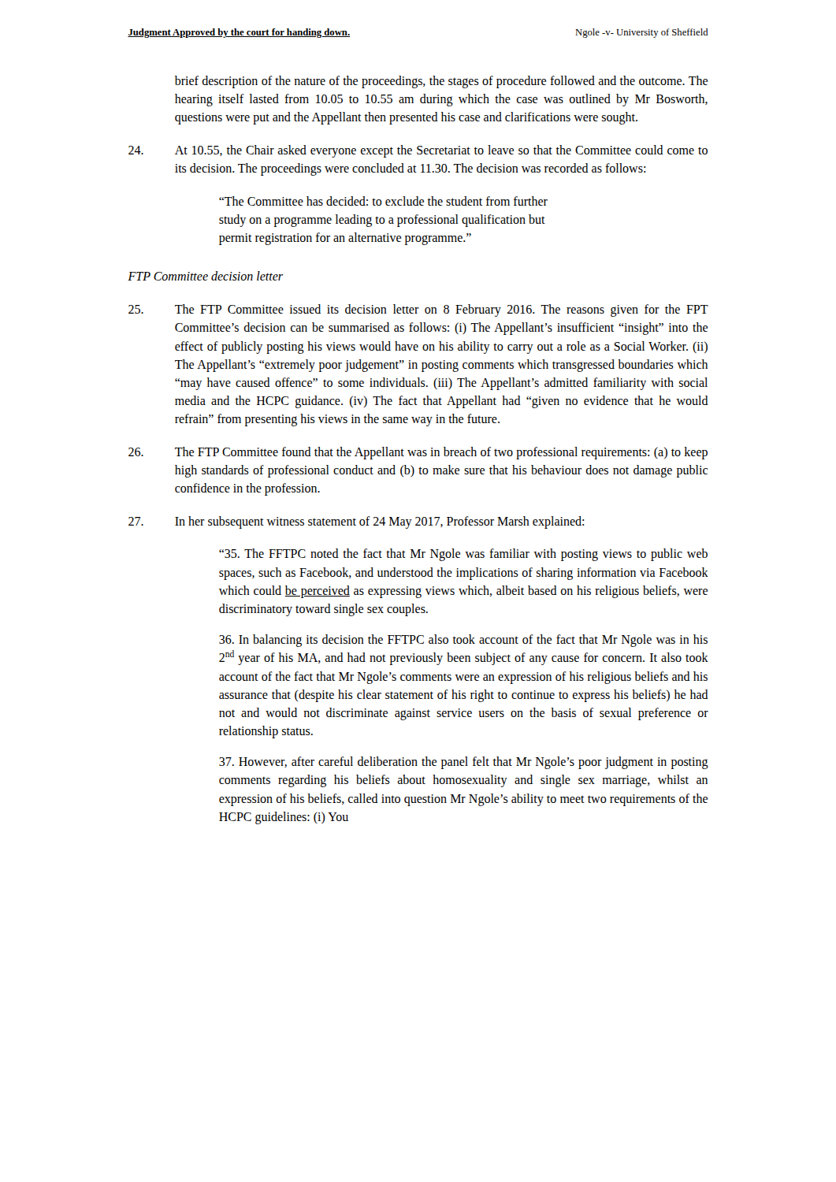Judgment Approved by the court for handing down. Ngole -v- University of Sheffield
brief description of the nature of the proceedings, the stages of procedure followed and the outcome. The hearing itself lasted from 10.05 to 10.55 am during which the case was outlined by Mr Bosworth, questions were put and the Appellant then presented his case and clarifications were sought.
24. At 10.55, the Chair asked everyone except the Secretariat to leave so that the Committee could come to its decision. The proceedings were concluded at 11.30. The decision was recorded as follows:
“The Committee has decided: to exclude the student from further
study on a programme leading to a professional qualification but
permit registration for an alternative programme.”
FTP Committee decision letter
25. The FTP Committee issued its decision letter on 8 February 2016. The reasons given for the FPT Committee’s decision can be summarised as follows: (i) The Appellant’s insufficient “insight” into the effect of publicly posting his views would have on his ability to carry out a role as a Social Worker. (ii) The Appellant’s “extremely poor judgement” in posting comments which transgressed boundaries which “may have caused offence” to some individuals. (iii) The Appellant’s admitted familiarity with social media and the HCPC guidance. (iv) The fact that Appellant had “given no evidence that he would refrain” from presenting his views in the same way in the future.
26. The FTP Committee found that the Appellant was in breach of two professional requirements: (a) to keep high standards of professional conduct and (b) to make sure that his behaviour does not damage public confidence in the profession.
27. In her subsequent witness statement of 24 May 2017, Professor Marsh explained:
“35. The FFTPC noted the fact that Mr Ngole was familiar with posting views to public web spaces, such as Facebook, and understood the implications of sharing information via Facebook which could be perceived as expressing views which, albeit based on his religious beliefs, were discriminatory toward single sex couples.
36. In balancing its decision the FFTPC also took account of the fact that Mr Ngole was in his 2nd year of his MA, and had not previously been subject of any cause for concern. It also took account of the fact that Mr Ngole’s comments were an expression of his religious beliefs and his assurance that (despite his clear statement of his right to continue to express his beliefs) he had not and would not discriminate against service users on the basis of sexual preference or relationship status.
37. However, after careful deliberation the panel felt that Mr Ngole’s poor judgment in posting comments regarding his beliefs about homosexuality and single sex marriage, whilst an expression of his beliefs, called into question Mr Ngole’s ability to meet two requirements of the HCPC guidelines: (i) You